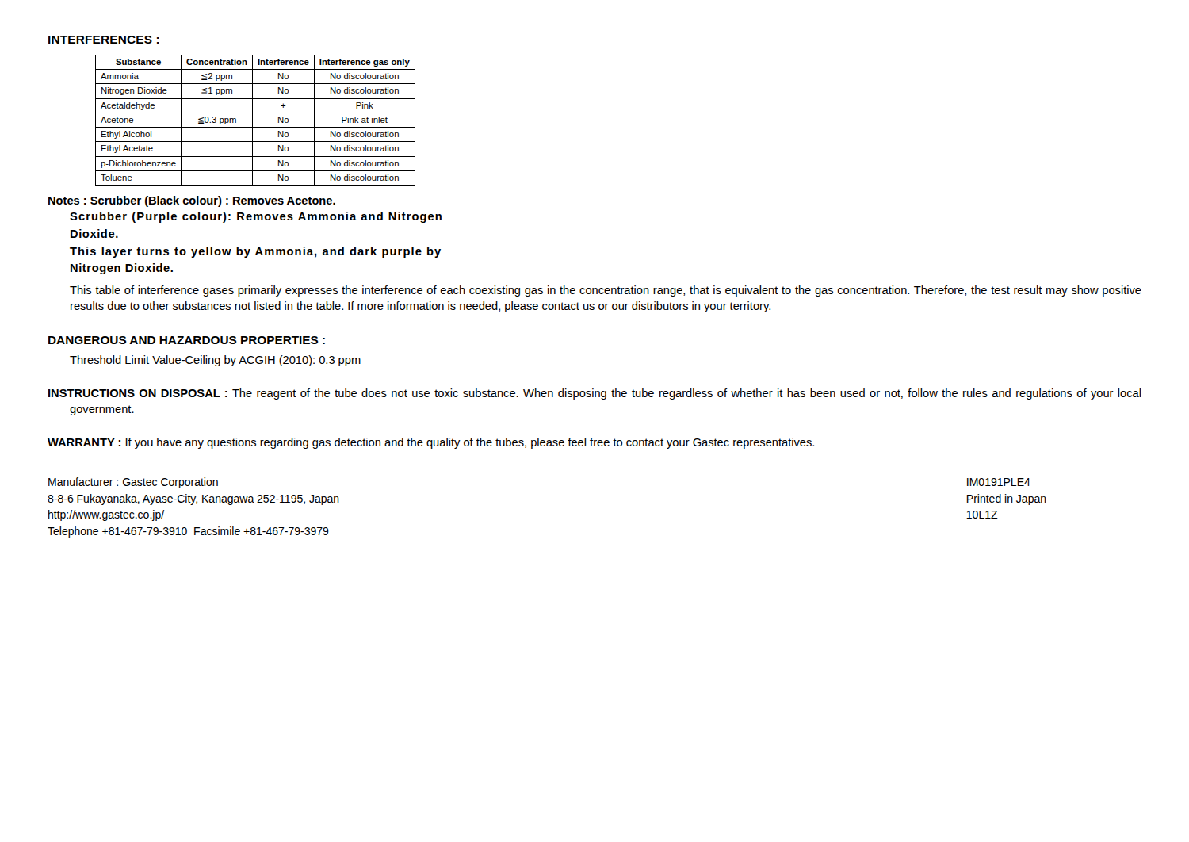INTERFERENCES :
| Substance | Concentration | Interference | Interference gas only |
| --- | --- | --- | --- |
| Ammonia | ≦2 ppm | No | No discolouration |
| Nitrogen Dioxide | ≦1 ppm | No | No discolouration |
| Acetaldehyde | | + | Pink |
| Acetone | ≦0.3 ppm | No | Pink at inlet |
| Ethyl Alcohol | | No | No discolouration |
| Ethyl Acetate | | No | No discolouration |
| p-Dichlorobenzene | | No | No discolouration |
| Toluene | | No | No discolouration |
Notes : Scrubber (Black colour) : Removes Acetone.
Scrubber (Purple colour): Removes Ammonia and Nitrogen
Dioxide.
This layer turns to yellow by Ammonia, and dark purple by
Nitrogen Dioxide.
This table of interference gases primarily expresses the interference of each coexisting gas in the concentration range, that is equivalent to the gas concentration. Therefore, the test result may show positive results due to other substances not listed in the table. If more information is needed, please contact us or our distributors in your territory.
DANGEROUS AND HAZARDOUS PROPERTIES :
Threshold Limit Value-Ceiling by ACGIH (2010): 0.3 ppm
INSTRUCTIONS ON DISPOSAL : The reagent of the tube does not use toxic substance. When disposing the tube regardless of whether it has been used or not, follow the rules and regulations of your local government.
WARRANTY : If you have any questions regarding gas detection and the quality of the tubes, please feel free to contact your Gastec representatives.
Manufacturer : Gastec Corporation
8-8-6 Fukayanaka, Ayase-City, Kanagawa 252-1195, Japan
http://www.gastec.co.jp/
Telephone +81-467-79-3910 Facsimile +81-467-79-3979
IM0191PLE4
Printed in Japan
10L1Z